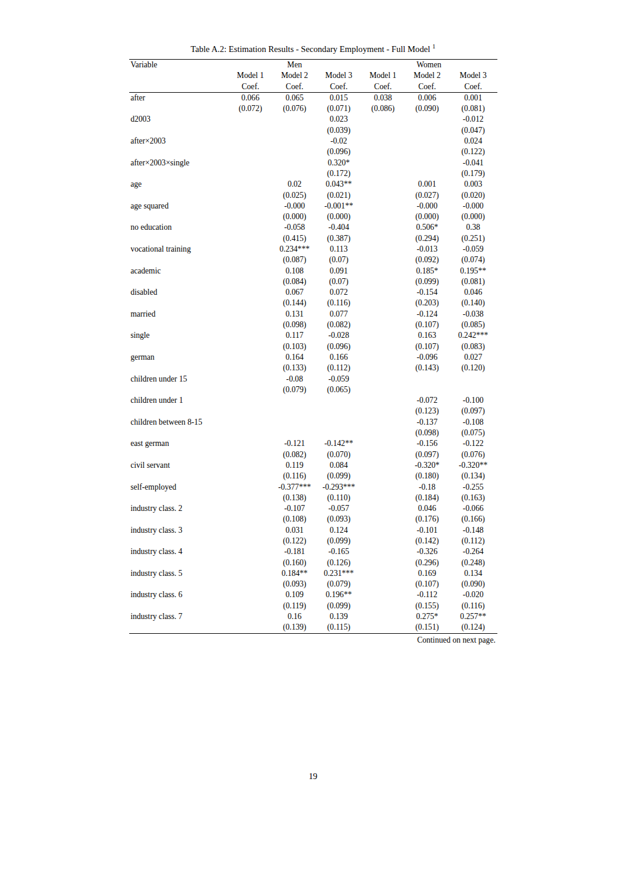Table A.2: Estimation Results - Secondary Employment - Full Model 1
| Variable | Men | Women |
| | Model 1 | Model 2 | Model 3 | Model 1 | Model 2 | Model 3 |
| | Coef. | Coef. | Coef. | Coef. | Coef. | Coef. |
| after | 0.066 | 0.065 | 0.015 | 0.038 | 0.006 | 0.001 |
| | (0.072) | (0.076) | (0.071) | (0.086) | (0.090) | (0.081) |
| d2003 | | | 0.023 | | | -0.012 |
| | | | (0.039) | | | (0.047) |
| after×2003 | | | -0.02 | | | 0.024 |
| | | | (0.096) | | | (0.122) |
| after×2003×single | | | 0.320* | | | -0.041 |
| | | | (0.172) | | | (0.179) |
| age | | 0.02 | 0.043** | | 0.001 | 0.003 |
| | | (0.025) | (0.021) | | (0.027) | (0.020) |
| age squared | | -0.000 | -0.001** | | -0.000 | -0.000 |
| | | (0.000) | (0.000) | | (0.000) | (0.000) |
| no education | | -0.058 | -0.404 | | 0.506* | 0.38 |
| | | (0.415) | (0.387) | | (0.294) | (0.251) |
| vocational training | | 0.234*** | 0.113 | | -0.013 | -0.059 |
| | | (0.087) | (0.07) | | (0.092) | (0.074) |
| academic | | 0.108 | 0.091 | | 0.185* | 0.195** |
| | | (0.084) | (0.07) | | (0.099) | (0.081) |
| disabled | | 0.067 | 0.072 | | -0.154 | 0.046 |
| | | (0.144) | (0.116) | | (0.203) | (0.140) |
| married | | 0.131 | 0.077 | | -0.124 | -0.038 |
| | | (0.098) | (0.082) | | (0.107) | (0.085) |
| single | | 0.117 | -0.028 | | 0.163 | 0.242*** |
| | | (0.103) | (0.096) | | (0.107) | (0.083) |
| german | | 0.164 | 0.166 | | -0.096 | 0.027 |
| | | (0.133) | (0.112) | | (0.143) | (0.120) |
| children under 15 | | -0.08 | -0.059 | | | |
| | | (0.079) | (0.065) | | | |
| children under 1 | | | | | -0.072 | -0.100 |
| | | | | | (0.123) | (0.097) |
| children between 8-15 | | | | | -0.137 | -0.108 |
| | | | | | (0.098) | (0.075) |
| east german | | -0.121 | -0.142** | | -0.156 | -0.122 |
| | | (0.082) | (0.070) | | (0.097) | (0.076) |
| civil servant | | 0.119 | 0.084 | | -0.320* | -0.320** |
| | | (0.116) | (0.099) | | (0.180) | (0.134) |
| self-employed | | -0.377*** | -0.293*** | | -0.18 | -0.255 |
| | | (0.138) | (0.110) | | (0.184) | (0.163) |
| industry class. 2 | | -0.107 | -0.057 | | 0.046 | -0.066 |
| | | (0.108) | (0.093) | | (0.176) | (0.166) |
| industry class. 3 | | 0.031 | 0.124 | | -0.101 | -0.148 |
| | | (0.122) | (0.099) | | (0.142) | (0.112) |
| industry class. 4 | | -0.181 | -0.165 | | -0.326 | -0.264 |
| | | (0.160) | (0.126) | | (0.296) | (0.248) |
| industry class. 5 | | 0.184** | 0.231*** | | 0.169 | 0.134 |
| | | (0.093) | (0.079) | | (0.107) | (0.090) |
| industry class. 6 | | 0.109 | 0.196** | | -0.112 | -0.020 |
| | | (0.119) | (0.099) | | (0.155) | (0.116) |
| industry class. 7 | | 0.16 | 0.139 | | 0.275* | 0.257** |
| | | (0.139) | (0.115) | | (0.151) | (0.124) |
Continued on next page.
19